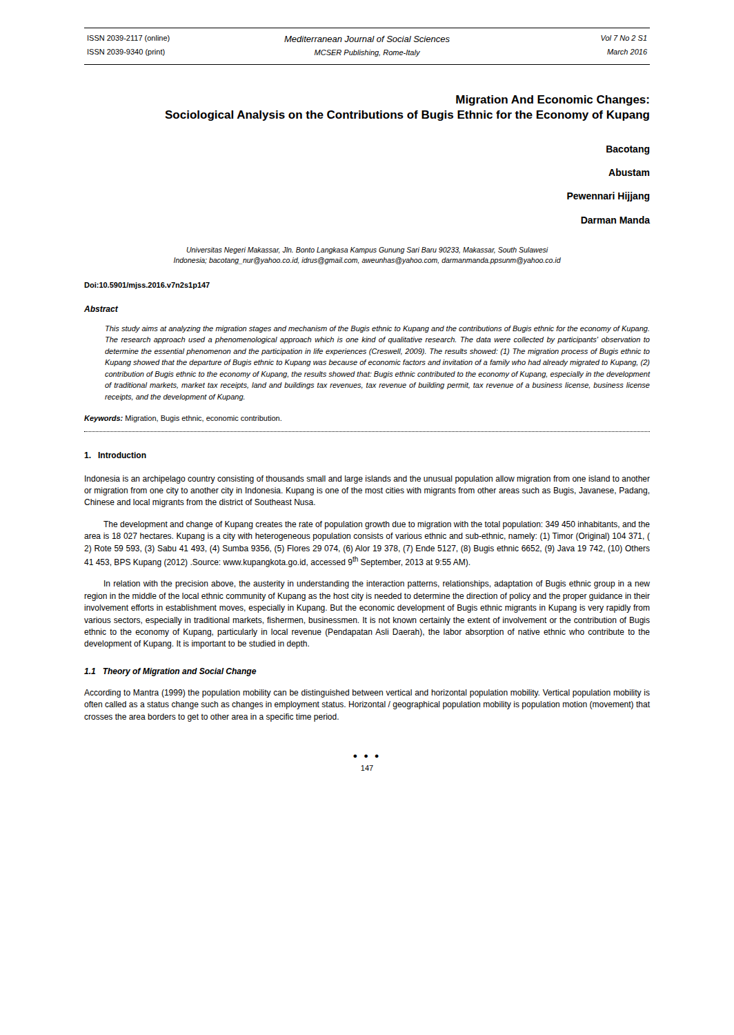| ISSN 2039-2117 (online) | Mediterranean Journal of Social Sciences MCSER Publishing, Rome-Italy | Vol 7 No 2 S1 |
| ISSN 2039-9340 (print) | March 2016 |
Migration And Economic Changes:
Sociological Analysis on the Contributions of Bugis Ethnic for the Economy of Kupang
Bacotang
Abustam
Pewennari Hijjang
Darman Manda
Universitas Negeri Makassar, Jln. Bonto Langkasa Kampus Gunung Sari Baru 90233, Makassar, South Sulawesi
Indonesia; bacotang_nur@yahoo.co.id, idrus@gmail.com, aweunhas@yahoo.com, darmanmanda.ppsunm@yahoo.co.id
Doi:10.5901/mjss.2016.v7n2s1p147
Abstract
This study aims at analyzing the migration stages and mechanism of the Bugis ethnic to Kupang and the contributions of Bugis ethnic for the economy of Kupang. The research approach used a phenomenological approach which is one kind of qualitative research. The data were collected by participants' observation to determine the essential phenomenon and the participation in life experiences (Creswell, 2009). The results showed: (1) The migration process of Bugis ethnic to Kupang showed that the departure of Bugis ethnic to Kupang was because of economic factors and invitation of a family who had already migrated to Kupang, (2) contribution of Bugis ethnic to the economy of Kupang, the results showed that: Bugis ethnic contributed to the economy of Kupang, especially in the development of traditional markets, market tax receipts, land and buildings tax revenues, tax revenue of building permit, tax revenue of a business license, business license receipts, and the development of Kupang.
Keywords: Migration, Bugis ethnic, economic contribution.
1. Introduction
Indonesia is an archipelago country consisting of thousands small and large islands and the unusual population allow migration from one island to another or migration from one city to another city in Indonesia. Kupang is one of the most cities with migrants from other areas such as Bugis, Javanese, Padang, Chinese and local migrants from the district of Southeast Nusa.
The development and change of Kupang creates the rate of population growth due to migration with the total population: 349 450 inhabitants, and the area is 18 027 hectares. Kupang is a city with heterogeneous population consists of various ethnic and sub-ethnic, namely: (1) Timor (Original) 104 371, ( 2) Rote 59 593, (3) Sabu 41 493, (4) Sumba 9356, (5) Flores 29 074, (6) Alor 19 378, (7) Ende 5127, (8) Bugis ethnic 6652, (9) Java 19 742, (10) Others 41 453, BPS Kupang (2012) .Source: www.kupangkota.go.id, accessed 9th September, 2013 at 9:55 AM).
In relation with the precision above, the austerity in understanding the interaction patterns, relationships, adaptation of Bugis ethnic group in a new region in the middle of the local ethnic community of Kupang as the host city is needed to determine the direction of policy and the proper guidance in their involvement efforts in establishment moves, especially in Kupang. But the economic development of Bugis ethnic migrants in Kupang is very rapidly from various sectors, especially in traditional markets, fishermen, businessmen. It is not known certainly the extent of involvement or the contribution of Bugis ethnic to the economy of Kupang, particularly in local revenue (Pendapatan Asli Daerah), the labor absorption of native ethnic who contribute to the development of Kupang. It is important to be studied in depth.
1.1 Theory of Migration and Social Change
According to Mantra (1999) the population mobility can be distinguished between vertical and horizontal population mobility. Vertical population mobility is often called as a status change such as changes in employment status. Horizontal / geographical population mobility is population motion (movement) that crosses the area borders to get to other area in a specific time period.
● ● ● 147